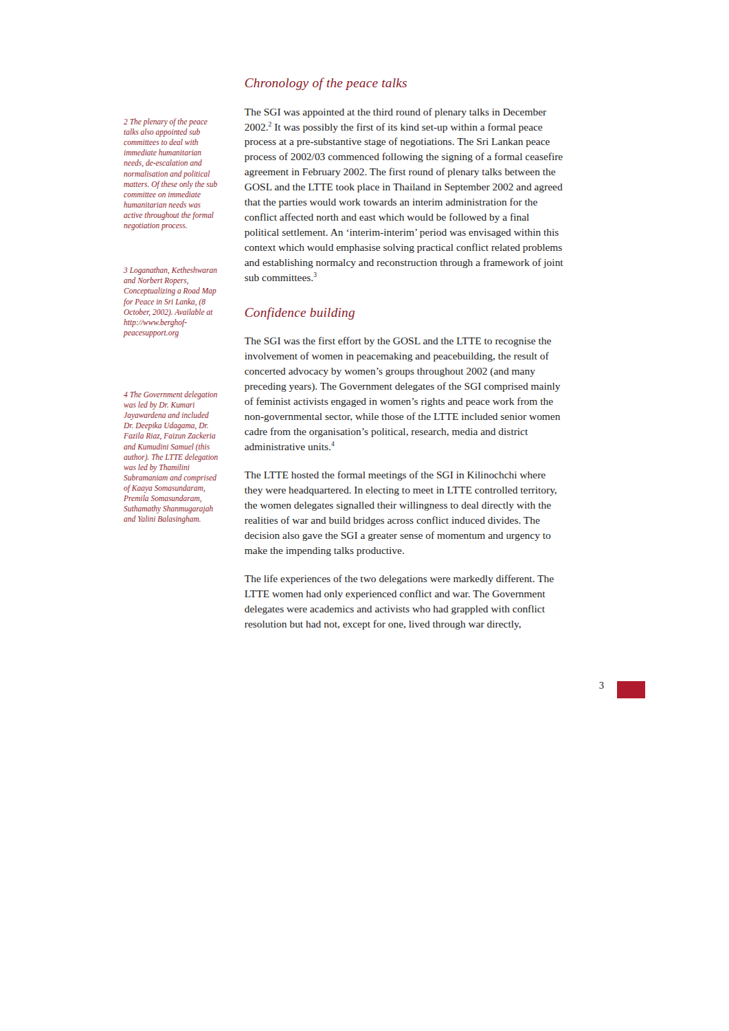2 The plenary of the peace talks also appointed sub committees to deal with immediate humanitarian needs, de-escalation and normalisation and political matters. Of these only the sub committee on immediate humanitarian needs was active throughout the formal negotiation process.
3 Loganathan, Ketheshwaran and Norbert Ropers, Conceptualizing a Road Map for Peace in Sri Lanka, (8 October, 2002). Available at http://www.berghof-peacesupport.org
4 The Government delegation was led by Dr. Kumari Jayawardena and included Dr. Deepika Udagama, Dr. Fazila Riaz, Faizun Zackeria and Kumudini Samuel (this author). The LTTE delegation was led by Thamilini Subramaniam and comprised of Kaaya Somasundaram, Premila Somasundaram, Suthamathy Shanmugarajah and Yalini Balasingham.
Chronology of the peace talks
The SGI was appointed at the third round of plenary talks in December 2002.2 It was possibly the first of its kind set-up within a formal peace process at a pre-substantive stage of negotiations. The Sri Lankan peace process of 2002/03 commenced following the signing of a formal ceasefire agreement in February 2002. The first round of plenary talks between the GOSL and the LTTE took place in Thailand in September 2002 and agreed that the parties would work towards an interim administration for the conflict affected north and east which would be followed by a final political settlement. An ‘interim-interim’ period was envisaged within this context which would emphasise solving practical conflict related problems and establishing normalcy and reconstruction through a framework of joint sub committees.3
Confidence building
The SGI was the first effort by the GOSL and the LTTE to recognise the involvement of women in peacemaking and peacebuilding, the result of concerted advocacy by women’s groups throughout 2002 (and many preceding years). The Government delegates of the SGI comprised mainly of feminist activists engaged in women’s rights and peace work from the non-governmental sector, while those of the LTTE included senior women cadre from the organisation’s political, research, media and district administrative units.4
The LTTE hosted the formal meetings of the SGI in Kilinochchi where they were headquartered. In electing to meet in LTTE controlled territory, the women delegates signalled their willingness to deal directly with the realities of war and build bridges across conflict induced divides. The decision also gave the SGI a greater sense of momentum and urgency to make the impending talks productive.
The life experiences of the two delegations were markedly different. The LTTE women had only experienced conflict and war. The Government delegates were academics and activists who had grappled with conflict resolution but had not, except for one, lived through war directly,
3